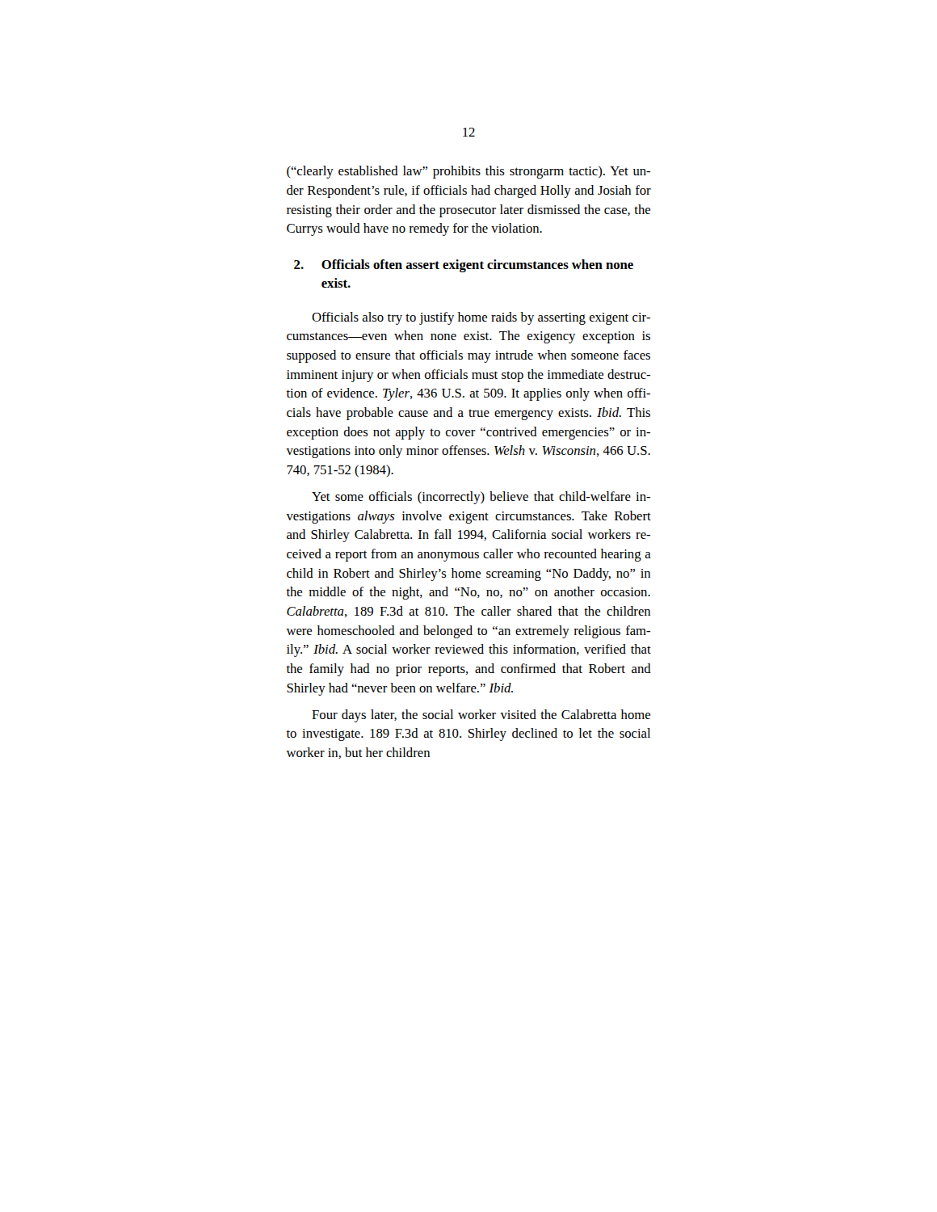12
(“clearly established law” prohibits this strongarm tactic). Yet under Respondent’s rule, if officials had charged Holly and Josiah for resisting their order and the prosecutor later dismissed the case, the Currys would have no remedy for the violation.
2. Officials often assert exigent circumstances when none exist.
Officials also try to justify home raids by asserting exigent circumstances—even when none exist. The exigency exception is supposed to ensure that officials may intrude when someone faces imminent injury or when officials must stop the immediate destruction of evidence. Tyler, 436 U.S. at 509. It applies only when officials have probable cause and a true emergency exists. Ibid. This exception does not apply to cover “contrived emergencies” or investigations into only minor offenses. Welsh v. Wisconsin, 466 U.S. 740, 751-52 (1984).
Yet some officials (incorrectly) believe that child-welfare investigations always involve exigent circumstances. Take Robert and Shirley Calabretta. In fall 1994, California social workers received a report from an anonymous caller who recounted hearing a child in Robert and Shirley’s home screaming “No Daddy, no” in the middle of the night, and “No, no, no” on another occasion. Calabretta, 189 F.3d at 810. The caller shared that the children were homeschooled and belonged to “an extremely religious family.” Ibid. A social worker reviewed this information, verified that the family had no prior reports, and confirmed that Robert and Shirley had “never been on welfare.” Ibid.
Four days later, the social worker visited the Calabretta home to investigate. 189 F.3d at 810. Shirley declined to let the social worker in, but her children